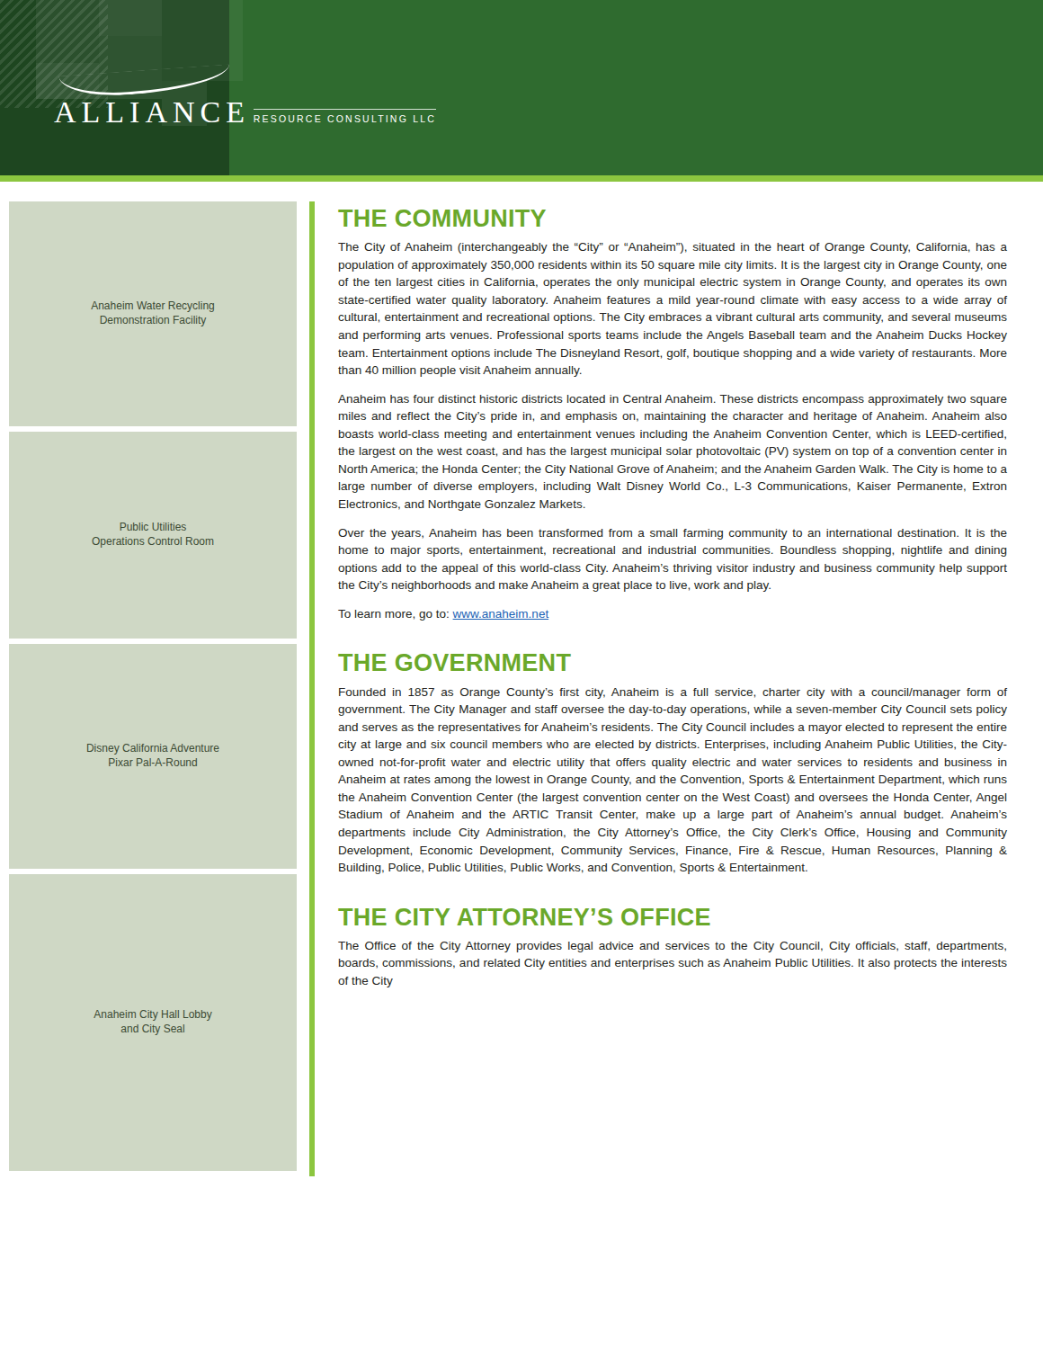ALLIANCE RESOURCE CONSULTING LLC
Anaheim Water Recycling
Demonstration Facility
Public Utilities
Operations Control Room
Disney California Adventure
Pixar Pal-A-Round
Anaheim City Hall Lobby
and City Seal
THE COMMUNITY
The City of Anaheim (interchangeably the “City” or “Anaheim”), situated in the heart of Orange County, California, has a population of approximately 350,000 residents within its 50 square mile city limits. It is the largest city in Orange County, one of the ten largest cities in California, operates the only municipal electric system in Orange County, and operates its own state-certified water quality laboratory. Anaheim features a mild year-round climate with easy access to a wide array of cultural, entertainment and recreational options. The City embraces a vibrant cultural arts community, and several museums and performing arts venues. Professional sports teams include the Angels Baseball team and the Anaheim Ducks Hockey team. Entertainment options include The Disneyland Resort, golf, boutique shopping and a wide variety of restaurants. More than 40 million people visit Anaheim annually.
Anaheim has four distinct historic districts located in Central Anaheim. These districts encompass approximately two square miles and reflect the City’s pride in, and emphasis on, maintaining the character and heritage of Anaheim. Anaheim also boasts world-class meeting and entertainment venues including the Anaheim Convention Center, which is LEED-certified, the largest on the west coast, and has the largest municipal solar photovoltaic (PV) system on top of a convention center in North America; the Honda Center; the City National Grove of Anaheim; and the Anaheim Garden Walk. The City is home to a large number of diverse employers, including Walt Disney World Co., L-3 Communications, Kaiser Permanente, Extron Electronics, and Northgate Gonzalez Markets.
Over the years, Anaheim has been transformed from a small farming community to an international destination. It is the home to major sports, entertainment, recreational and industrial communities. Boundless shopping, nightlife and dining options add to the appeal of this world-class City. Anaheim’s thriving visitor industry and business community help support the City’s neighborhoods and make Anaheim a great place to live, work and play.
To learn more, go to: www.anaheim.net
THE GOVERNMENT
Founded in 1857 as Orange County’s first city, Anaheim is a full service, charter city with a council/manager form of government. The City Manager and staff oversee the day-to-day operations, while a seven-member City Council sets policy and serves as the representatives for Anaheim’s residents. The City Council includes a mayor elected to represent the entire city at large and six council members who are elected by districts. Enterprises, including Anaheim Public Utilities, the City-owned not-for-profit water and electric utility that offers quality electric and water services to residents and business in Anaheim at rates among the lowest in Orange County, and the Convention, Sports & Entertainment Department, which runs the Anaheim Convention Center (the largest convention center on the West Coast) and oversees the Honda Center, Angel Stadium of Anaheim and the ARTIC Transit Center, make up a large part of Anaheim’s annual budget. Anaheim’s departments include City Administration, the City Attorney’s Office, the City Clerk’s Office, Housing and Community Development, Economic Development, Community Services, Finance, Fire & Rescue, Human Resources, Planning & Building, Police, Public Utilities, Public Works, and Convention, Sports & Entertainment.
THE CITY ATTORNEY’S OFFICE
The Office of the City Attorney provides legal advice and services to the City Council, City officials, staff, departments, boards, commissions, and related City entities and enterprises such as Anaheim Public Utilities. It also protects the interests of the City